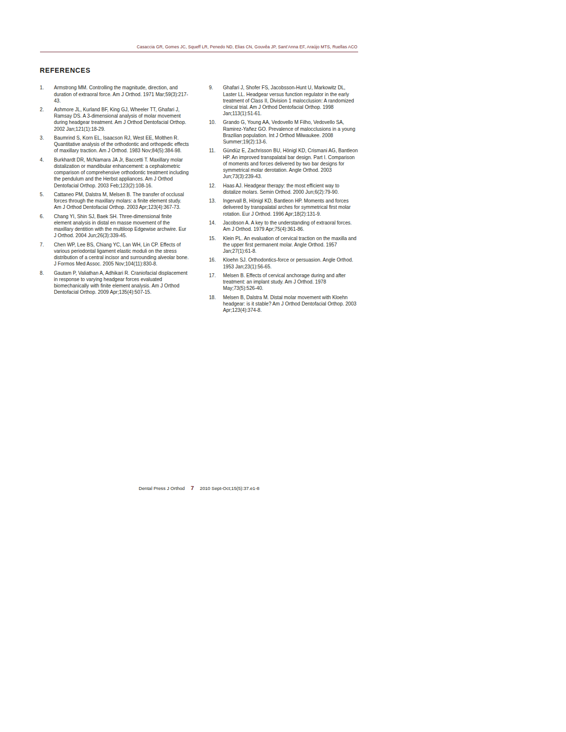Casaccia GR, Gomes JC, Squeff LR, Penedo ND, Elias CN, Gouvêa JP, Sant’Anna EF, Araújo MTS, Ruellas ACO
REFERENCES
Armstrong MM. Controlling the magnitude, direction, and duration of extraoral force. Am J Orthod. 1971 Mar;59(3):217-43.
Ashmore JL, Kurland BF, King GJ, Wheeler TT, Ghafari J, Ramsay DS. A 3-dimensional analysis of molar movement during headgear treatment. Am J Orthod Dentofacial Orthop. 2002 Jan;121(1):18-29.
Baumrind S, Korn EL, Isaacson RJ, West EE, Molthen R. Quantitative analysis of the orthodontic and orthopedic effects of maxillary traction. Am J Orthod. 1983 Nov;84(5):384-98.
Burkhardt DR, McNamara JA Jr, Baccetti T. Maxillary molar distalization or mandibular enhancement: a cephalometric comparison of comprehensive orthodontic treatment including the pendulum and the Herbst appliances. Am J Orthod Dentofacial Orthop. 2003 Feb;123(2):108-16.
Cattaneo PM, Dalstra M, Melsen B. The transfer of occlusal forces through the maxillary molars: a finite element study. Am J Orthod Dentofacial Orthop. 2003 Apr;123(4):367-73.
Chang YI, Shin SJ, Baek SH. Three-dimensional finite element analysis in distal en masse movement of the maxillary dentition with the multiloop Edgewise archwire. Eur J Orthod. 2004 Jun;26(3):339-45.
Chen WP, Lee BS, Chiang YC, Lan WH, Lin CP. Effects of various periodontal ligament elastic moduli on the stress distribution of a central incisor and surrounding alveolar bone. J Formos Med Assoc. 2005 Nov;104(11):830-8.
Gautam P, Valiathan A, Adhikari R. Craniofacial displacement in response to varying headgear forces evaluated biomechanically with finite element analysis. Am J Orthod Dentofacial Orthop. 2009 Apr;135(4):507-15.
Ghafari J, Shofer FS, Jacobsson-Hunt U, Markowitz DL, Laster LL. Headgear versus function regulator in the early treatment of Class II, Division 1 malocclusion: A randomized clinical trial. Am J Orthod Dentofacial Orthop. 1998 Jan;113(1):51-61.
Grando G, Young AA, Vedovello M Filho, Vedovello SA, Ramirez-Yañez GO. Prevalence of malocclusions in a young Brazilian population. Int J Orthod Milwaukee. 2008 Summer;19(2):13-6.
Gündüz E, Zachrisson BU, Hönigl KD, Crismani AG, Bantleon HP. An improved transpalatal bar design. Part I. Comparison of moments and forces delivered by two bar designs for symmetrical molar derotation. Angle Orthod. 2003 Jun;73(3):239-43.
Haas AJ. Headgear therapy: the most efficient way to distalize molars. Semin Orthod. 2000 Jun;6(2):79-90.
Ingervall B, Hönigl KD, Bantleon HP. Moments and forces delivered by transpalatal arches for symmetrical first molar rotation. Eur J Orthod. 1996 Apr;18(2):131-9.
Jacobson A. A key to the understanding of extraoral forces. Am J Orthod. 1979 Apr;75(4):361-86.
Klein PL. An evaluation of cervical traction on the maxilla and the upper first permanent molar. Angle Orthod. 1957 Jan;27(1):61-8.
Kloehn SJ. Orthodontics-force or persuasion. Angle Orthod. 1953 Jan;23(1):56-65.
Melsen B. Effects of cervical anchorage during and after treatment: an implant study. Am J Orthod. 1978 May;73(5):526-40.
Melsen B, Dalstra M. Distal molar movement with Kloehn headgear: is it stable? Am J Orthod Dentofacial Orthop. 2003 Apr;123(4):374-8.
Dental Press J Orthod 7 2010 Sept-Oct;15(5):37.e1-8